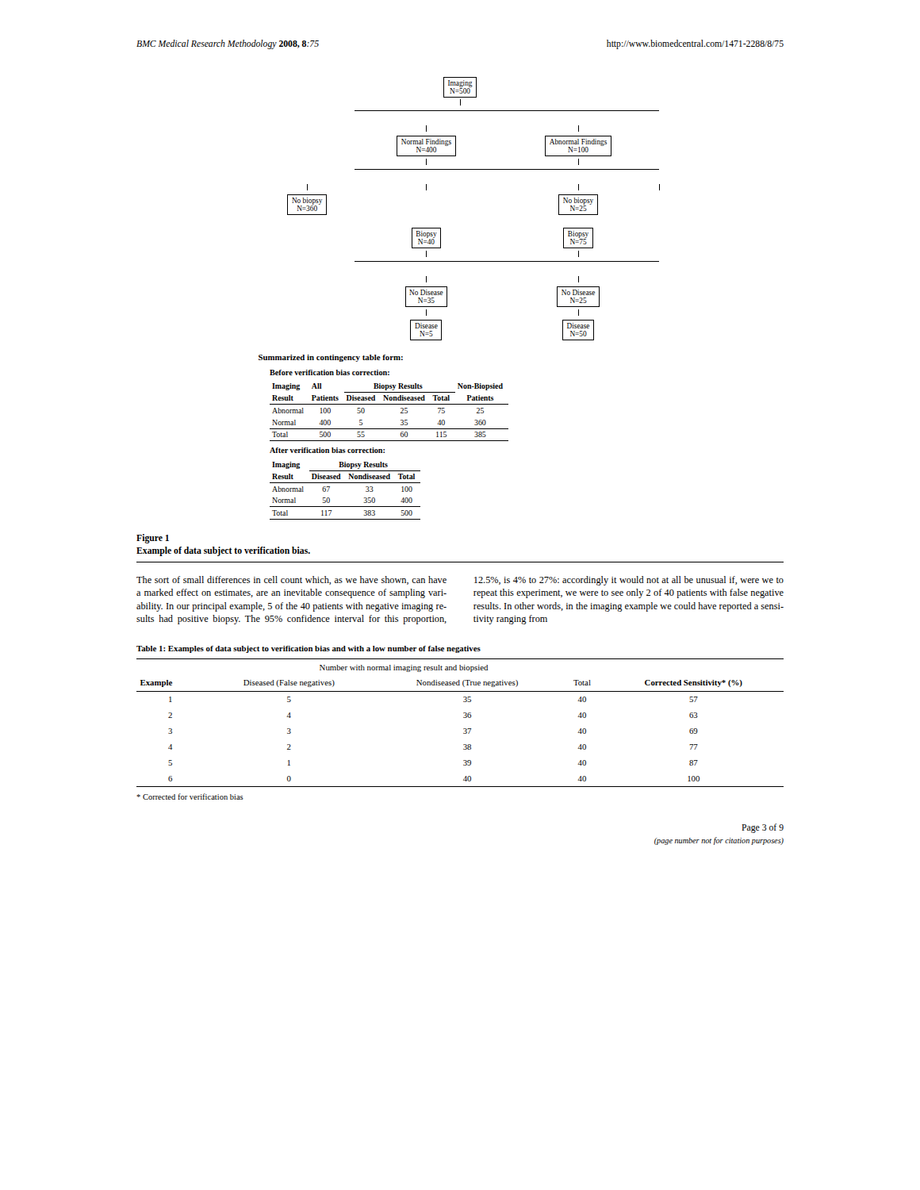BMC Medical Research Methodology 2008, 8:75
http://www.biomedcentral.com/1471-2288/8/75
| Imaging N=500 |
| | Normal Findings N=400 | Abnormal Findings N=100 | |
| No biopsy N=360 | | No biopsy N=25 | |
| | Biopsy N=40 | Biopsy N=75 | |
| | No Disease N=35 | No Disease N=25 | |
| | Disease N=5 | Disease N=50 | |
Summarized in contingency table form:
Before verification bias correction:
| Imaging | All | Biopsy Results | Non-Biopsied |
| --- | --- | --- | --- |
| Result | Patients | Diseased | Nondiseased | Total | Patients |
| Abnormal | 100 | 50 | 25 | 75 | 25 |
| Normal | 400 | 5 | 35 | 40 | 360 |
| Total | 500 | 55 | 60 | 115 | 385 |
After verification bias correction:
| Imaging | Biopsy Results |
| --- | --- |
| Result | Diseased | Nondiseased | Total |
| Abnormal | 67 | 33 | 100 |
| Normal | 50 | 350 | 400 |
| Total | 117 | 383 | 500 |
Figure 1 Example of data subject to verification bias.
The sort of small differences in cell count which, as we have shown, can have a marked effect on estimates, are an inevitable consequence of sampling variability. In our principal example, 5 of the 40 patients with negative imaging results had positive biopsy. The 95% confidence interval for this proportion, 12.5%, is 4% to 27%: accordingly it would not at all be unusual if, were we to repeat this experiment, we were to see only 2 of 40 patients with false negative results. In other words, in the imaging example we could have reported a sensitivity ranging from
Table 1: Examples of data subject to verification bias and with a low number of false negatives
| Example | Number with normal imaging result and biopsied | Corrected Sensitivity* (%) |
| --- | --- | --- |
| Diseased (False negatives) | Nondiseased (True negatives) | Total |
| 1 | 5 | 35 | 40 | 57 |
| 2 | 4 | 36 | 40 | 63 |
| 3 | 3 | 37 | 40 | 69 |
| 4 | 2 | 38 | 40 | 77 |
| 5 | 1 | 39 | 40 | 87 |
| 6 | 0 | 40 | 40 | 100 |
* Corrected for verification bias
Page 3 of 9
(page number not for citation purposes)